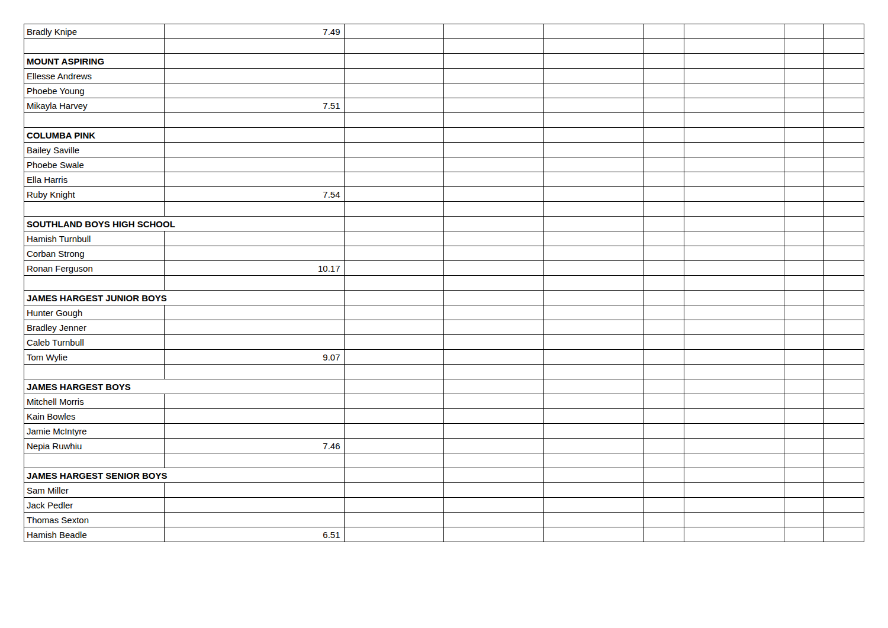| Bradly Knipe | 7.49 | | | | | | | |
| MOUNT ASPIRING | | | | | | | | |
| Ellesse Andrews | | | | | | | | |
| Phoebe Young | | | | | | | | |
| Mikayla Harvey | 7.51 | | | | | | | |
| COLUMBA PINK | | | | | | | | |
| Bailey Saville | | | | | | | | |
| Phoebe Swale | | | | | | | | |
| Ella Harris | | | | | | | | |
| Ruby Knight | 7.54 | | | | | | | |
| SOUTHLAND BOYS HIGH SCHOOL | | | | | | | |
| Hamish Turnbull | | | | | | | | |
| Corban Strong | | | | | | | | |
| Ronan Ferguson | 10.17 | | | | | | | |
| JAMES HARGEST JUNIOR BOYS | | | | | | | |
| Hunter Gough | | | | | | | | |
| Bradley Jenner | | | | | | | | |
| Caleb Turnbull | | | | | | | | |
| Tom Wylie | 9.07 | | | | | | | |
| JAMES HARGEST BOYS | | | | | | | |
| Mitchell Morris | | | | | | | | |
| Kain Bowles | | | | | | | | |
| Jamie McIntyre | | | | | | | | |
| Nepia Ruwhiu | 7.46 | | | | | | | |
| JAMES HARGEST SENIOR BOYS | | | | | | | |
| Sam Miller | | | | | | | | |
| Jack Pedler | | | | | | | | |
| Thomas Sexton | | | | | | | | |
| Hamish Beadle | 6.51 | | | | | | | |